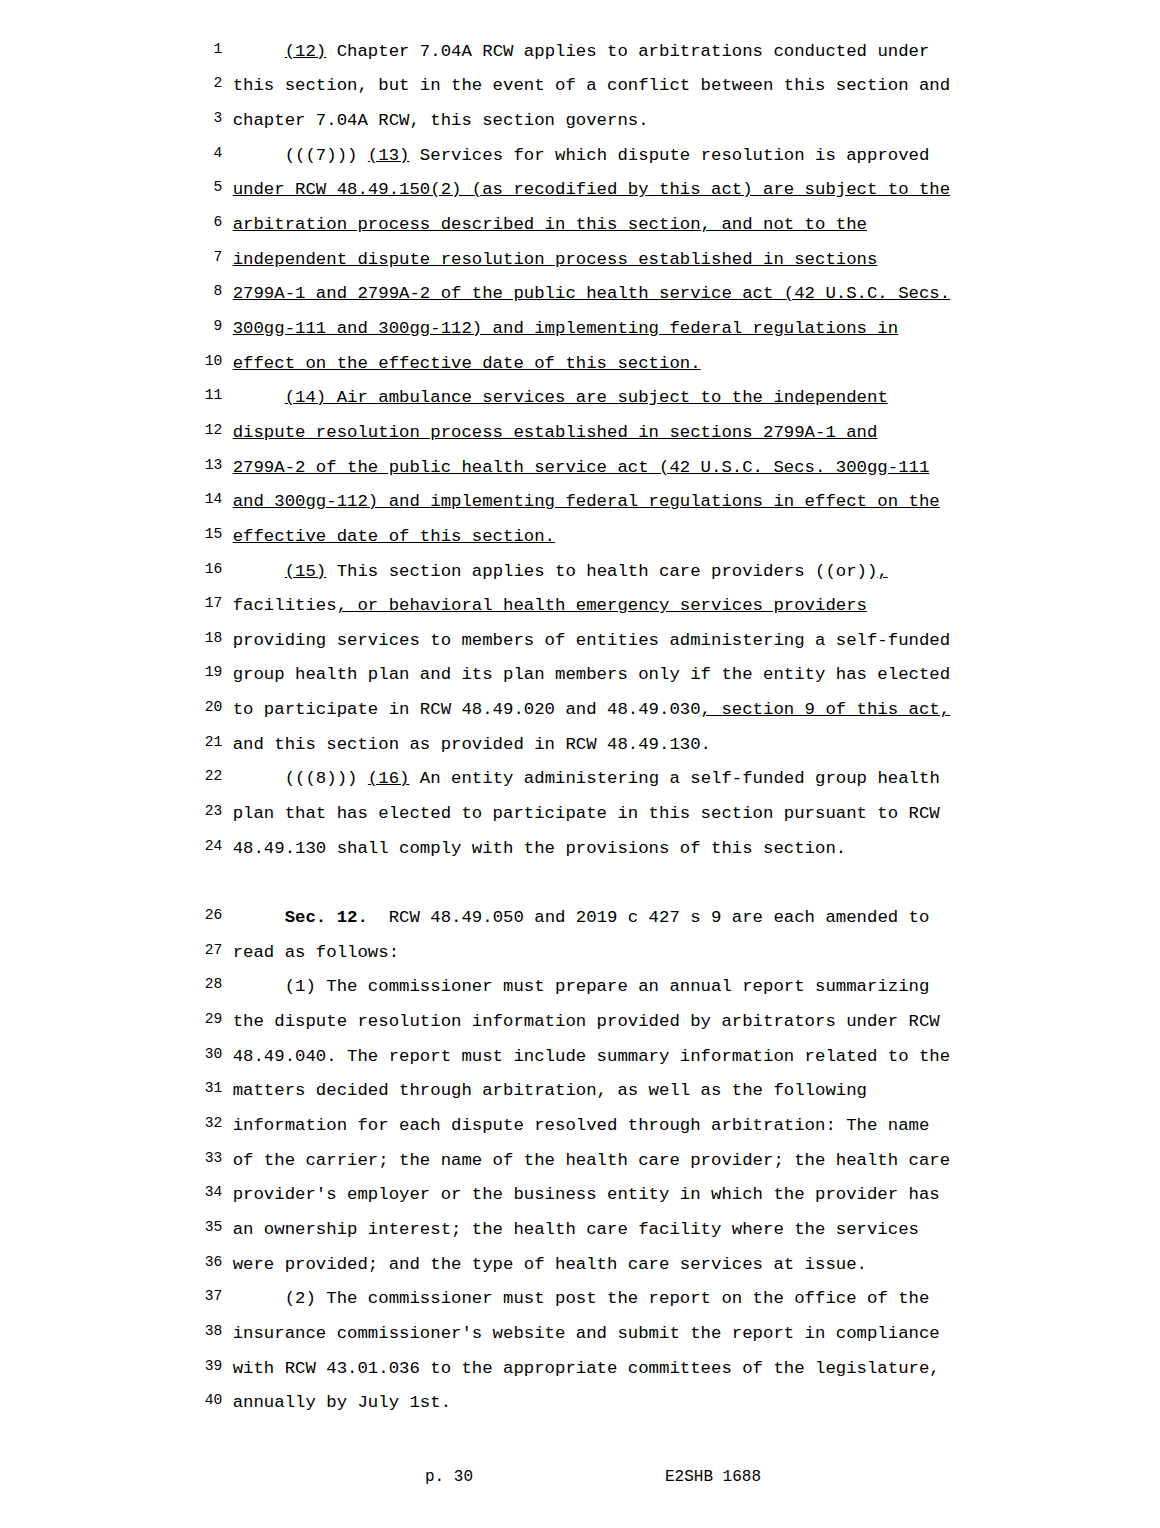(12) Chapter 7.04A RCW applies to arbitrations conducted under
this section, but in the event of a conflict between this section and
chapter 7.04A RCW, this section governs.
(((7))) (13) Services for which dispute resolution is approved
under RCW 48.49.150(2) (as recodified by this act) are subject to the
arbitration process described in this section, and not to the
independent dispute resolution process established in sections
2799A-1 and 2799A-2 of the public health service act (42 U.S.C. Secs.
300gg-111 and 300gg-112) and implementing federal regulations in
effect on the effective date of this section.
(14) Air ambulance services are subject to the independent
dispute resolution process established in sections 2799A-1 and
2799A-2 of the public health service act (42 U.S.C. Secs. 300gg-111
and 300gg-112) and implementing federal regulations in effect on the
effective date of this section.
(15) This section applies to health care providers ((or)),
facilities, or behavioral health emergency services providers
providing services to members of entities administering a self-funded
group health plan and its plan members only if the entity has elected
to participate in RCW 48.49.020 and 48.49.030, section 9 of this act,
and this section as provided in RCW 48.49.130.
(((8))) (16) An entity administering a self-funded group health
plan that has elected to participate in this section pursuant to RCW
48.49.130 shall comply with the provisions of this section.
Sec. 12. RCW 48.49.050 and 2019 c 427 s 9 are each amended to
read as follows:
(1) The commissioner must prepare an annual report summarizing
the dispute resolution information provided by arbitrators under RCW
48.49.040. The report must include summary information related to the
matters decided through arbitration, as well as the following
information for each dispute resolved through arbitration: The name
of the carrier; the name of the health care provider; the health care
provider's employer or the business entity in which the provider has
an ownership interest; the health care facility where the services
were provided; and the type of health care services at issue.
(2) The commissioner must post the report on the office of the
insurance commissioner's website and submit the report in compliance
with RCW 43.01.036 to the appropriate committees of the legislature,
annually by July 1st.
p. 30 E2SHB 1688